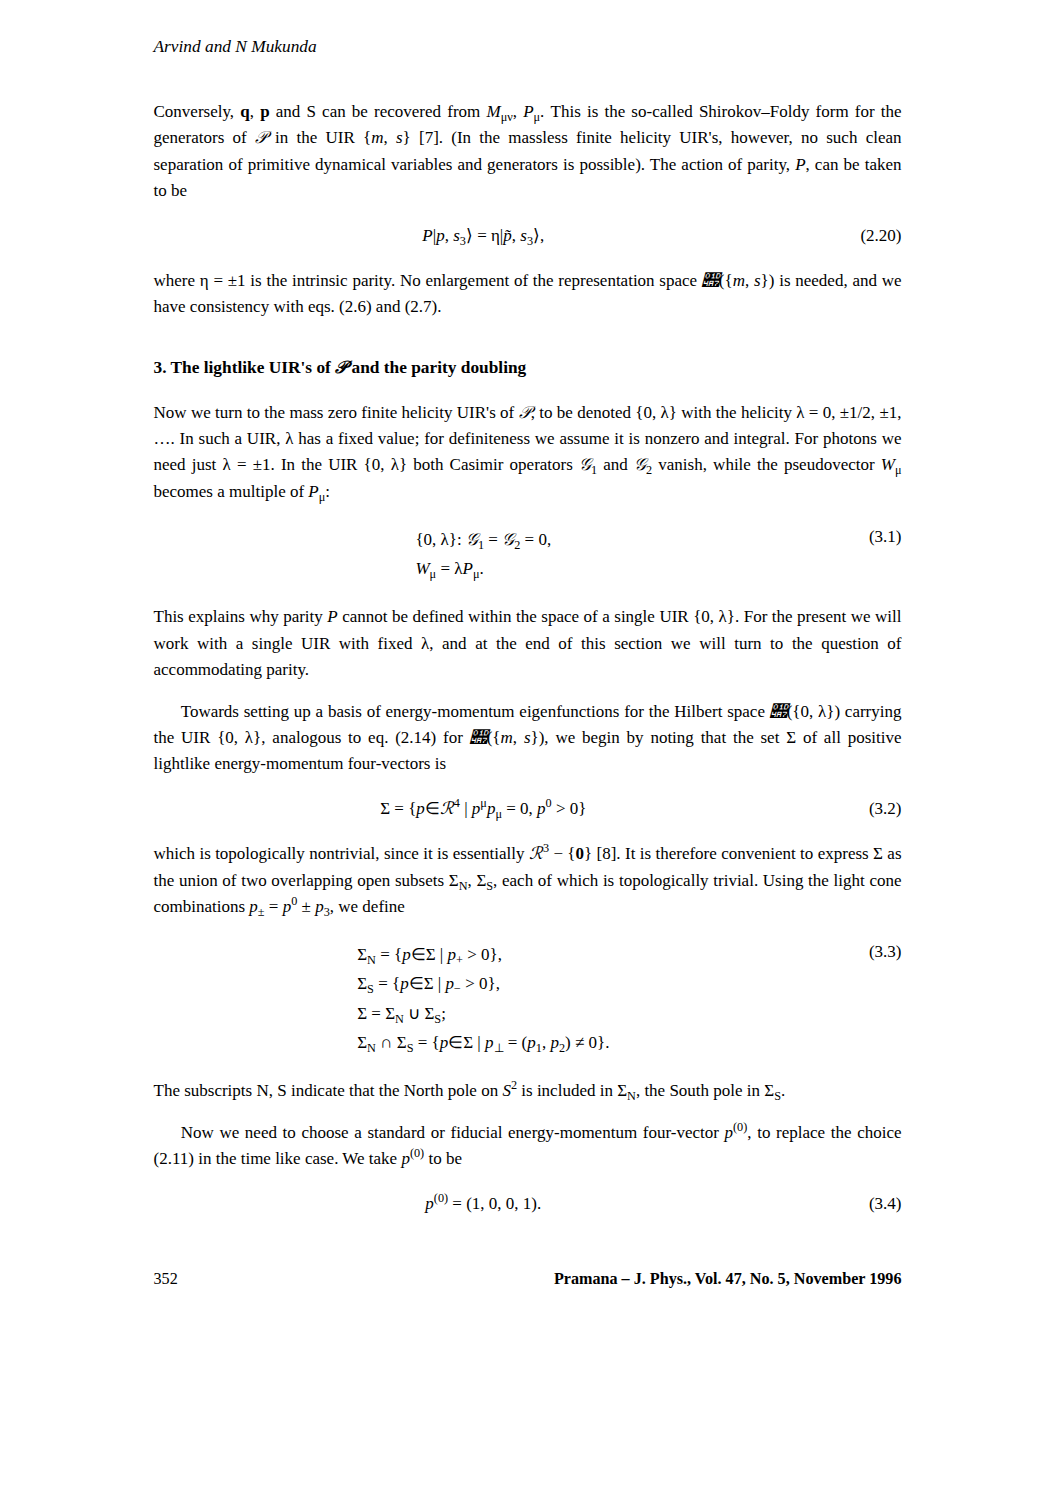Arvind and N Mukunda
Conversely, q, p and S can be recovered from Mμν, Pμ. This is the so-called Shirokov–Foldy form for the generators of 𝒫 in the UIR {m, s} [7]. (In the massless finite helicity UIR's, however, no such clean separation of primitive dynamical variables and generators is possible). The action of parity, P, can be taken to be
P|p, s3⟩ = η|p̃, s3⟩,
(2.20)
where η = ±1 is the intrinsic parity. No enlargement of the representation space 𝒧({m, s}) is needed, and we have consistency with eqs. (2.6) and (2.7).
3. The lightlike UIR's of 𝒫 and the parity doubling
Now we turn to the mass zero finite helicity UIR's of 𝒫, to be denoted {0, λ} with the helicity λ = 0, ±1/2, ±1, …. In such a UIR, λ has a fixed value; for definiteness we assume it is nonzero and integral. For photons we need just λ = ±1. In the UIR {0, λ} both Casimir operators 𝒢1 and 𝒢2 vanish, while the pseudovector Wμ becomes a multiple of Pμ:
{0, λ}: 𝒢1 = 𝒢2 = 0,
Wμ = λPμ.
(3.1)
This explains why parity P cannot be defined within the space of a single UIR {0, λ}. For the present we will work with a single UIR with fixed λ, and at the end of this section we will turn to the question of accommodating parity.
Towards setting up a basis of energy-momentum eigenfunctions for the Hilbert space 𝒧({0, λ}) carrying the UIR {0, λ}, analogous to eq. (2.14) for 𝒧({m, s}), we begin by noting that the set Σ of all positive lightlike energy-momentum four-vectors is
Σ = {p∈ℛ4 | pμpμ = 0, p0 > 0}
(3.2)
which is topologically nontrivial, since it is essentially ℛ3 − {0} [8]. It is therefore convenient to express Σ as the union of two overlapping open subsets ΣN, ΣS, each of which is topologically trivial. Using the light cone combinations p± = p0 ± p3, we define
ΣN = {p∈Σ | p+ > 0},
ΣS = {p∈Σ | p− > 0},
Σ = ΣN ∪ ΣS;
ΣN ∩ ΣS = {p∈Σ | p⊥ = (p1, p2) ≠ 0}.
(3.3)
The subscripts N, S indicate that the North pole on S2 is included in ΣN, the South pole in ΣS.
Now we need to choose a standard or fiducial energy-momentum four-vector p(0), to replace the choice (2.11) in the time like case. We take p(0) to be
p(0) = (1, 0, 0, 1).
(3.4)
352 Pramana – J. Phys., Vol. 47, No. 5, November 1996